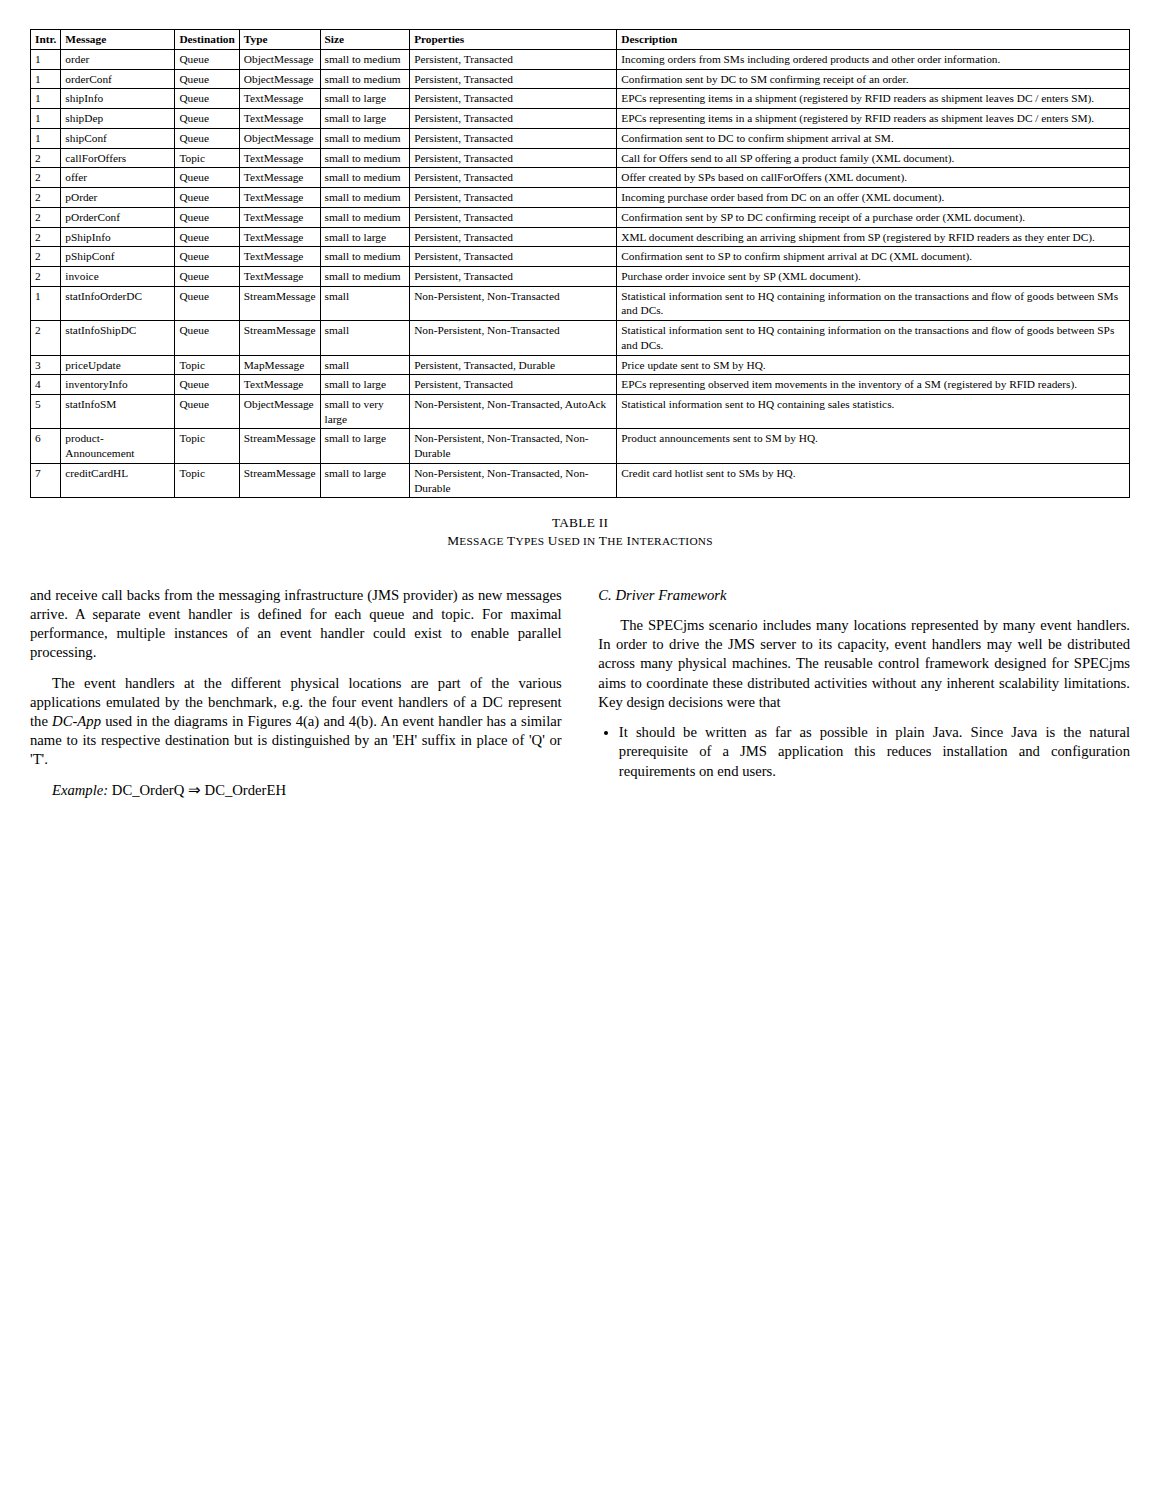| Intr. | Message | Destination | Type | Size | Properties | Description |
| --- | --- | --- | --- | --- | --- | --- |
| 1 | order | Queue | ObjectMessage | small to medium | Persistent, Transacted | Incoming orders from SMs including ordered products and other order information. |
| 1 | orderConf | Queue | ObjectMessage | small to medium | Persistent, Transacted | Confirmation sent by DC to SM confirming receipt of an order. |
| 1 | shipInfo | Queue | TextMessage | small to large | Persistent, Transacted | EPCs representing items in a shipment (registered by RFID readers as shipment leaves DC / enters SM). |
| 1 | shipDep | Queue | TextMessage | small to large | Persistent, Transacted | EPCs representing items in a shipment (registered by RFID readers as shipment leaves DC / enters SM). |
| 1 | shipConf | Queue | ObjectMessage | small to medium | Persistent, Transacted | Confirmation sent to DC to confirm shipment arrival at SM. |
| 2 | callForOffers | Topic | TextMessage | small to medium | Persistent, Transacted | Call for Offers send to all SP offering a product family (XML document). |
| 2 | offer | Queue | TextMessage | small to medium | Persistent, Transacted | Offer created by SPs based on callForOffers (XML document). |
| 2 | pOrder | Queue | TextMessage | small to medium | Persistent, Transacted | Incoming purchase order based from DC on an offer (XML document). |
| 2 | pOrderConf | Queue | TextMessage | small to medium | Persistent, Transacted | Confirmation sent by SP to DC confirming receipt of a purchase order (XML document). |
| 2 | pShipInfo | Queue | TextMessage | small to large | Persistent, Transacted | XML document describing an arriving shipment from SP (registered by RFID readers as they enter DC). |
| 2 | pShipConf | Queue | TextMessage | small to medium | Persistent, Transacted | Confirmation sent to SP to confirm shipment arrival at DC (XML document). |
| 2 | invoice | Queue | TextMessage | small to medium | Persistent, Transacted | Purchase order invoice sent by SP (XML document). |
| 1 | statInfoOrderDC | Queue | StreamMessage | small | Non-Persistent, Non-Transacted | Statistical information sent to HQ containing information on the transactions and flow of goods between SMs and DCs. |
| 2 | statInfoShipDC | Queue | StreamMessage | small | Non-Persistent, Non-Transacted | Statistical information sent to HQ containing information on the transactions and flow of goods between SPs and DCs. |
| 3 | priceUpdate | Topic | MapMessage | small | Persistent, Transacted, Durable | Price update sent to SM by HQ. |
| 4 | inventoryInfo | Queue | TextMessage | small to large | Persistent, Transacted | EPCs representing observed item movements in the inventory of a SM (registered by RFID readers). |
| 5 | statInfoSM | Queue | ObjectMessage | small to very large | Non-Persistent, Non-Transacted, AutoAck | Statistical information sent to HQ containing sales statistics. |
| 6 | product-Announcement | Topic | StreamMessage | small to large | Non-Persistent, Non-Transacted, Non-Durable | Product announcements sent to SM by HQ. |
| 7 | creditCardHL | Topic | StreamMessage | small to large | Non-Persistent, Non-Transacted, Non-Durable | Credit card hotlist sent to SMs by HQ. |
TABLE II
MESSAGE TYPES USED IN THE INTERACTIONS
and receive call backs from the messaging infrastructure (JMS provider) as new messages arrive. A separate event handler is defined for each queue and topic. For maximal performance, multiple instances of an event handler could exist to enable parallel processing.
The event handlers at the different physical locations are part of the various applications emulated by the benchmark, e.g. the four event handlers of a DC represent the DC-App used in the diagrams in Figures 4(a) and 4(b). An event handler has a similar name to its respective destination but is distinguished by an 'EH' suffix in place of 'Q' or 'T'.
Example: DC_OrderQ ⇒ DC_OrderEH
C. Driver Framework
The SPECjms scenario includes many locations represented by many event handlers. In order to drive the JMS server to its capacity, event handlers may well be distributed across many physical machines. The reusable control framework designed for SPECjms aims to coordinate these distributed activities without any inherent scalability limitations. Key design decisions were that
It should be written as far as possible in plain Java. Since Java is the natural prerequisite of a JMS application this reduces installation and configuration requirements on end users.